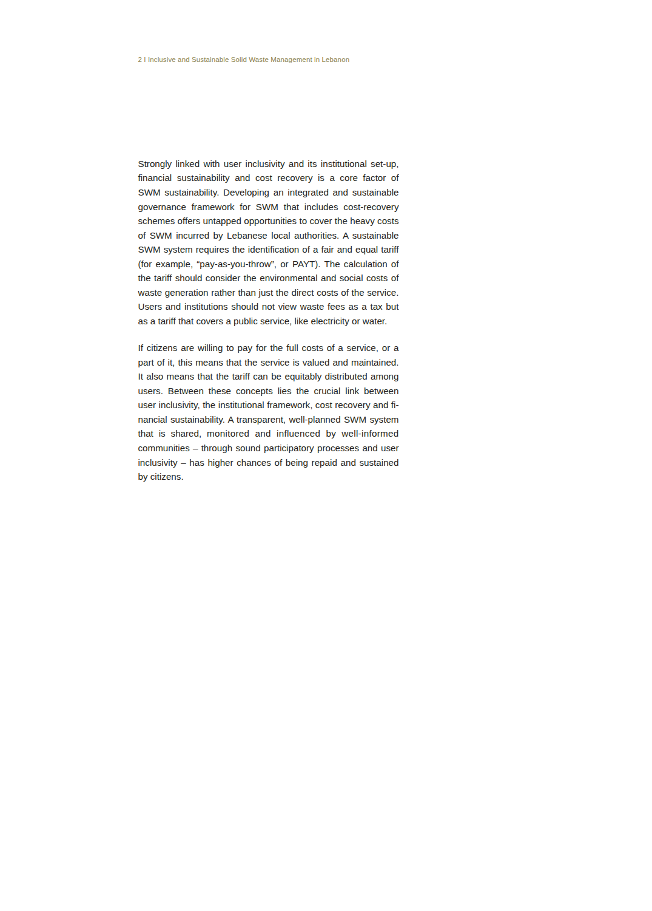2 I Inclusive and Sustainable Solid Waste Management in Lebanon
Strongly linked with user inclusivity and its institutional set-up, financial sustainability and cost recovery is a core factor of SWM sustainability. Developing an integrated and sustainable governance framework for SWM that includes cost-recovery schemes offers untapped opportunities to cover the heavy costs of SWM incurred by Lebanese local authorities. A sustainable SWM system requires the identification of a fair and equal tariff (for example, “pay-as-you-throw”, or PAYT). The calculation of the tariff should consider the environmental and social costs of waste generation rather than just the direct costs of the service. Users and institutions should not view waste fees as a tax but as a tariff that covers a public service, like electricity or water.
If citizens are willing to pay for the full costs of a service, or a part of it, this means that the service is valued and maintained. It also means that the tariff can be equitably distributed among users. Between these concepts lies the crucial link between user inclusivity, the institutional framework, cost recovery and financial sustainability. A transparent, well-planned SWM system that is shared, monitored and influenced by well-informed communities – through sound participatory processes and user inclusivity – has higher chances of being repaid and sustained by citizens.